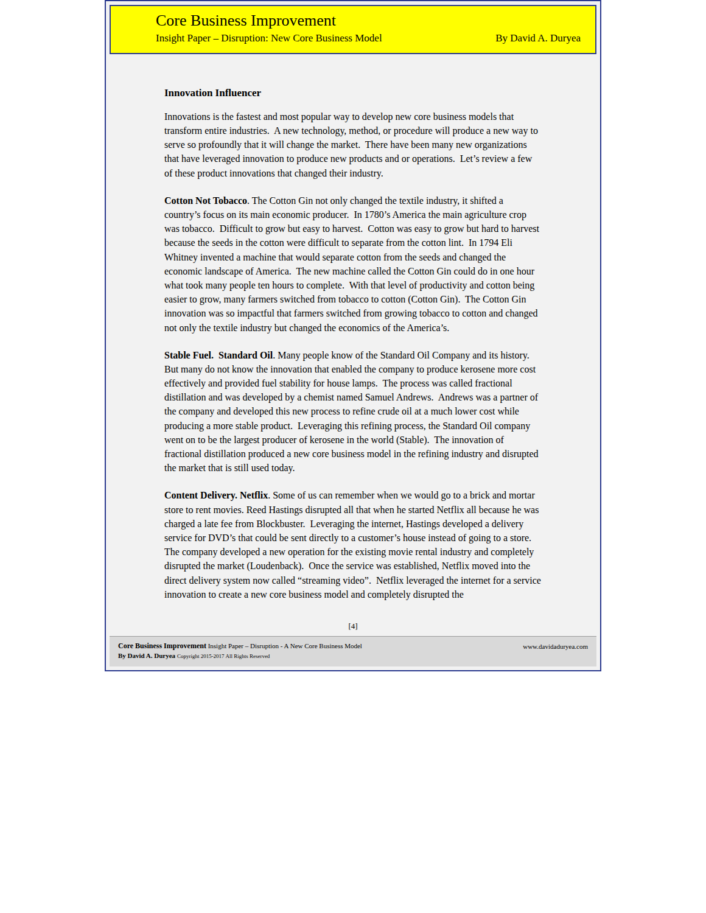Core Business Improvement
Insight Paper – Disruption: New Core Business Model
By David A. Duryea
Innovation Influencer
Innovations is the fastest and most popular way to develop new core business models that transform entire industries. A new technology, method, or procedure will produce a new way to serve so profoundly that it will change the market. There have been many new organizations that have leveraged innovation to produce new products and or operations. Let’s review a few of these product innovations that changed their industry.
Cotton Not Tobacco. The Cotton Gin not only changed the textile industry, it shifted a country’s focus on its main economic producer. In 1780’s America the main agriculture crop was tobacco. Difficult to grow but easy to harvest. Cotton was easy to grow but hard to harvest because the seeds in the cotton were difficult to separate from the cotton lint. In 1794 Eli Whitney invented a machine that would separate cotton from the seeds and changed the economic landscape of America. The new machine called the Cotton Gin could do in one hour what took many people ten hours to complete. With that level of productivity and cotton being easier to grow, many farmers switched from tobacco to cotton (Cotton Gin). The Cotton Gin innovation was so impactful that farmers switched from growing tobacco to cotton and changed not only the textile industry but changed the economics of the America’s.
Stable Fuel. Standard Oil. Many people know of the Standard Oil Company and its history. But many do not know the innovation that enabled the company to produce kerosene more cost effectively and provided fuel stability for house lamps. The process was called fractional distillation and was developed by a chemist named Samuel Andrews. Andrews was a partner of the company and developed this new process to refine crude oil at a much lower cost while producing a more stable product. Leveraging this refining process, the Standard Oil company went on to be the largest producer of kerosene in the world (Stable). The innovation of fractional distillation produced a new core business model in the refining industry and disrupted the market that is still used today.
Content Delivery. Netflix. Some of us can remember when we would go to a brick and mortar store to rent movies. Reed Hastings disrupted all that when he started Netflix all because he was charged a late fee from Blockbuster. Leveraging the internet, Hastings developed a delivery service for DVD’s that could be sent directly to a customer’s house instead of going to a store. The company developed a new operation for the existing movie rental industry and completely disrupted the market (Loudenback). Once the service was established, Netflix moved into the direct delivery system now called “streaming video”. Netflix leveraged the internet for a service innovation to create a new core business model and completely disrupted the
[4]
Core Business Improvement Insight Paper – Disruption - A New Core Business Model
By David A. Duryea Copyright 2015-2017 All Rights Reserved
www.davidaduryea.com